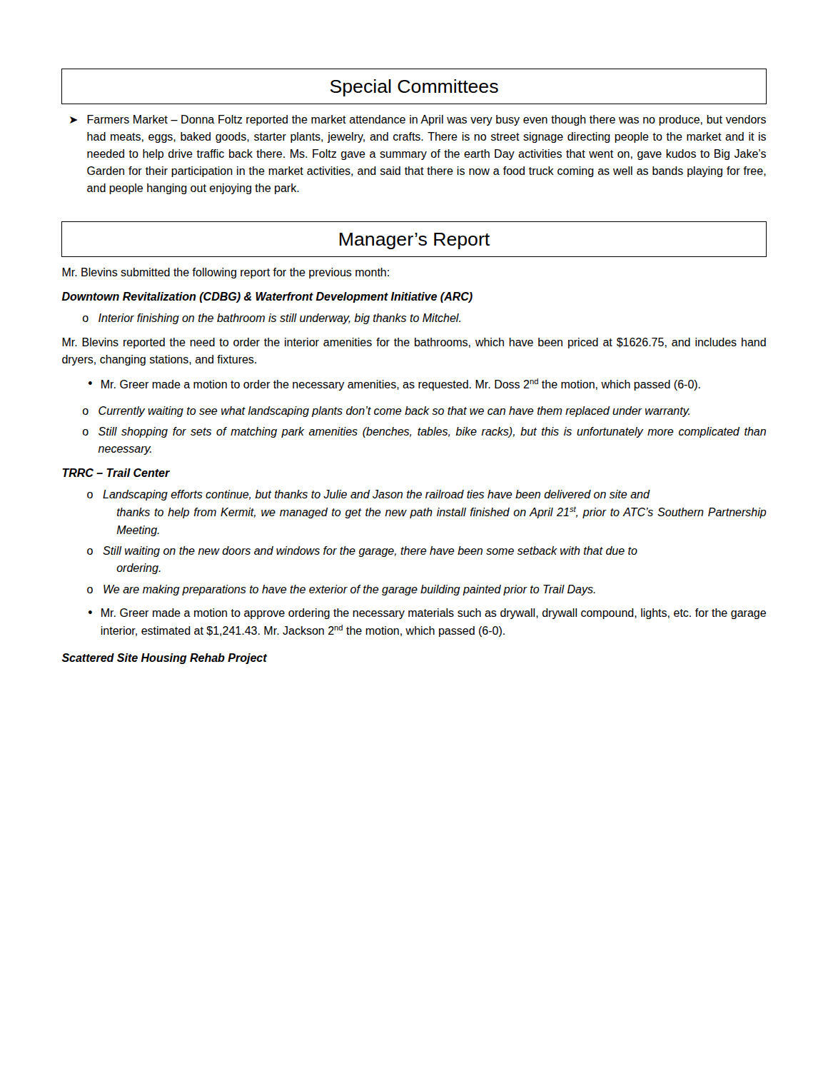Special Committees
Farmers Market – Donna Foltz reported the market attendance in April was very busy even though there was no produce, but vendors had meats, eggs, baked goods, starter plants, jewelry, and crafts. There is no street signage directing people to the market and it is needed to help drive traffic back there. Ms. Foltz gave a summary of the earth Day activities that went on, gave kudos to Big Jake’s Garden for their participation in the market activities, and said that there is now a food truck coming as well as bands playing for free, and people hanging out enjoying the park.
Manager’s Report
Mr. Blevins submitted the following report for the previous month:
Downtown Revitalization (CDBG) & Waterfront Development Initiative (ARC)
Interior finishing on the bathroom is still underway, big thanks to Mitchel.
Mr. Blevins reported the need to order the interior amenities for the bathrooms, which have been priced at $1626.75, and includes hand dryers, changing stations, and fixtures.
Mr. Greer made a motion to order the necessary amenities, as requested. Mr. Doss 2nd the motion, which passed (6-0).
Currently waiting to see what landscaping plants don’t come back so that we can have them replaced under warranty.
Still shopping for sets of matching park amenities (benches, tables, bike racks), but this is unfortunately more complicated than necessary.
TRRC – Trail Center
Landscaping efforts continue, but thanks to Julie and Jason the railroad ties have been delivered on site and thanks to help from Kermit, we managed to get the new path install finished on April 21st, prior to ATC’s Southern Partnership Meeting.
Still waiting on the new doors and windows for the garage, there have been some setback with that due to ordering.
We are making preparations to have the exterior of the garage building painted prior to Trail Days.
Mr. Greer made a motion to approve ordering the necessary materials such as drywall, drywall compound, lights, etc. for the garage interior, estimated at $1,241.43. Mr. Jackson 2nd the motion, which passed (6-0).
Scattered Site Housing Rehab Project